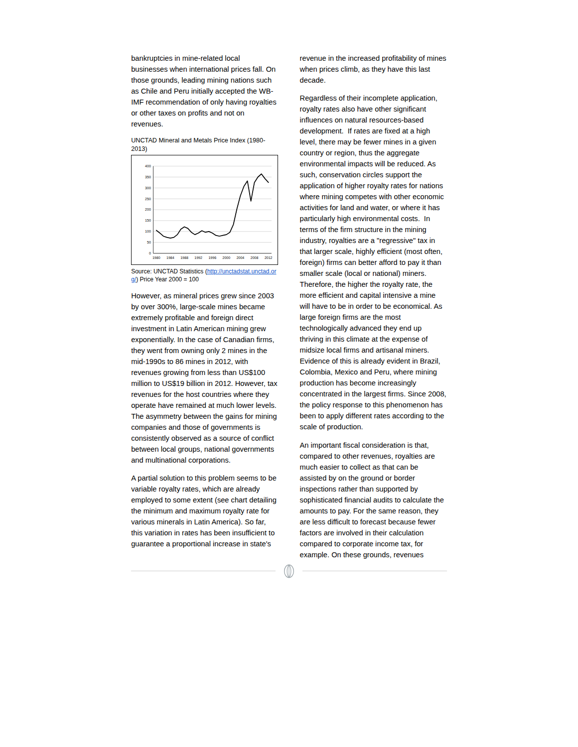bankruptcies in mine-related local businesses when international prices fall. On those grounds, leading mining nations such as Chile and Peru initially accepted the WB-IMF recommendation of only having royalties or other taxes on profits and not on revenues.
UNCTAD Mineral and Metals Price Index (1980-2013)
400 350 300 250 200 150 100 50 0 1980 1984 1988 1992 1996 2000 2004 2008 2012
Source: UNCTAD Statistics (http://unctadstat.unctad.org/) Price Year 2000 = 100
However, as mineral prices grew since 2003 by over 300%, large-scale mines became extremely profitable and foreign direct investment in Latin American mining grew exponentially. In the case of Canadian firms, they went from owning only 2 mines in the mid-1990s to 86 mines in 2012, with revenues growing from less than US$100 million to US$19 billion in 2012. However, tax revenues for the host countries where they operate have remained at much lower levels. The asymmetry between the gains for mining companies and those of governments is consistently observed as a source of conflict between local groups, national governments and multinational corporations.
A partial solution to this problem seems to be variable royalty rates, which are already employed to some extent (see chart detailing the minimum and maximum royalty rate for various minerals in Latin America). So far, this variation in rates has been insufficient to guarantee a proportional increase in state's
revenue in the increased profitability of mines when prices climb, as they have this last decade.
Regardless of their incomplete application, royalty rates also have other significant influences on natural resources-based development. If rates are fixed at a high level, there may be fewer mines in a given country or region, thus the aggregate environmental impacts will be reduced. As such, conservation circles support the application of higher royalty rates for nations where mining competes with other economic activities for land and water, or where it has particularly high environmental costs. In terms of the firm structure in the mining industry, royalties are a "regressive" tax in that larger scale, highly efficient (most often, foreign) firms can better afford to pay it than smaller scale (local or national) miners. Therefore, the higher the royalty rate, the more efficient and capital intensive a mine will have to be in order to be economical. As large foreign firms are the most technologically advanced they end up thriving in this climate at the expense of midsize local firms and artisanal miners. Evidence of this is already evident in Brazil, Colombia, Mexico and Peru, where mining production has become increasingly concentrated in the largest firms. Since 2008, the policy response to this phenomenon has been to apply different rates according to the scale of production.
An important fiscal consideration is that, compared to other revenues, royalties are much easier to collect as that can be assisted by on the ground or border inspections rather than supported by sophisticated financial audits to calculate the amounts to pay. For the same reason, they are less difficult to forecast because fewer factors are involved in their calculation compared to corporate income tax, for example. On these grounds, revenues